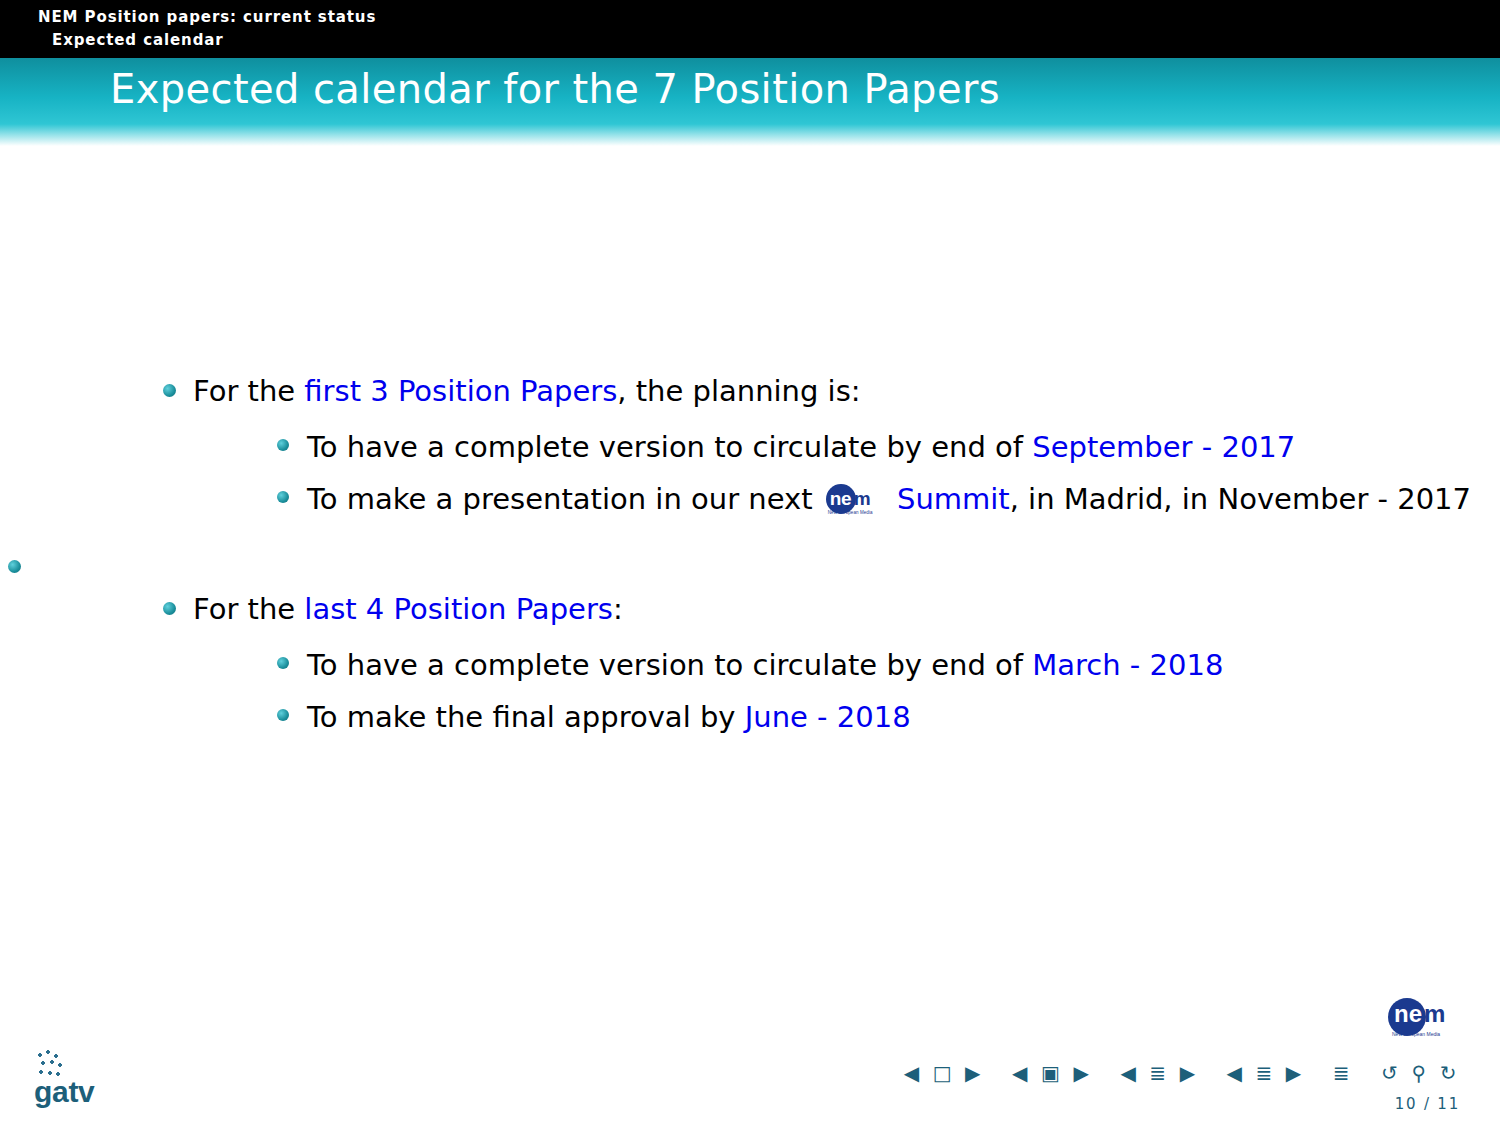NEM Position papers: current status
Expected calendar
Expected calendar for the 7 Position Papers
For the first 3 Position Papers, the planning is:
To have a complete version to circulate by end of September - 2017
To make a presentation in our next ne mNew European Media Summit, in Madrid, in November - 2017
For the last 4 Position Papers:
To have a complete version to circulate by end of March - 2018
To make the final approval by June - 2018
gatv
ne
m
New European Media
◀ □ ▶ ◀ ▣ ▶ ◀ ≣ ▶ ◀ ≣ ▶ ≣ ↺ ⚲ ↻
10 / 11